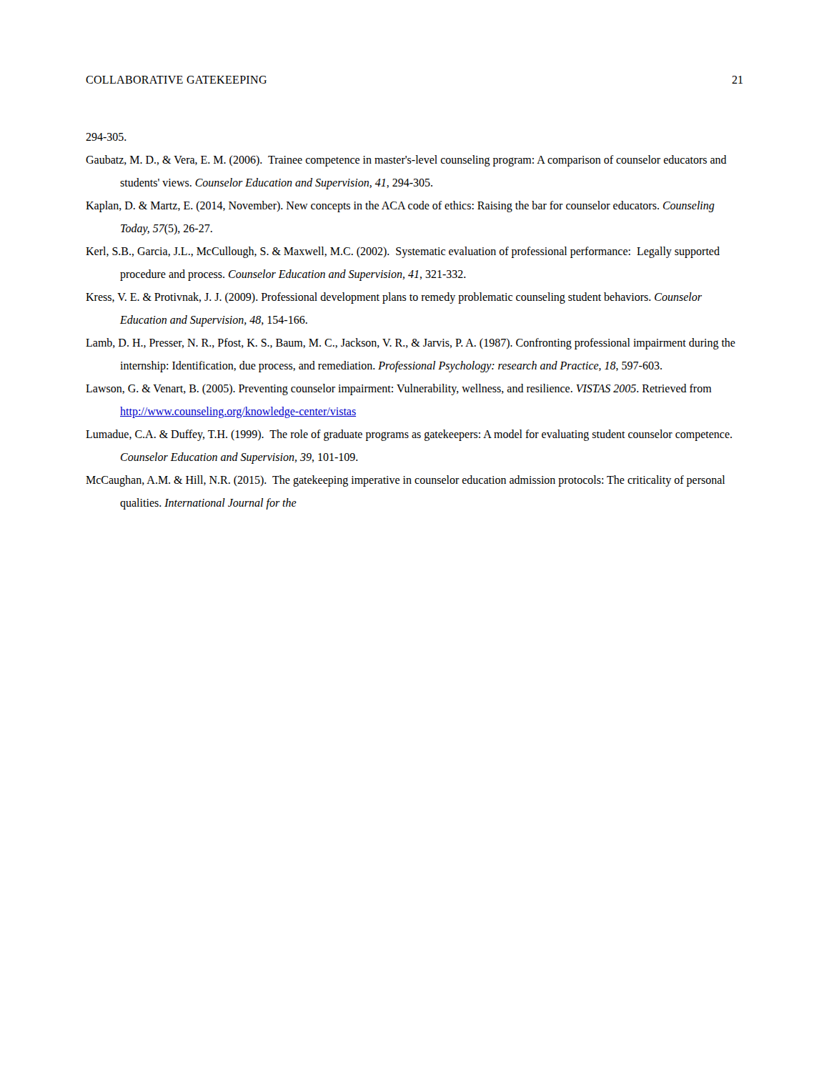Collaborative Gatekeeping 21
294-305.
Gaubatz, M. D., & Vera, E. M. (2006). Trainee competence in master's-level counseling program: A comparison of counselor educators and students' views. Counselor Education and Supervision, 41, 294-305.
Kaplan, D. & Martz, E. (2014, November). New concepts in the ACA code of ethics: Raising the bar for counselor educators. Counseling Today, 57(5), 26-27.
Kerl, S.B., Garcia, J.L., McCullough, S. & Maxwell, M.C. (2002). Systematic evaluation of professional performance: Legally supported procedure and process. Counselor Education and Supervision, 41, 321-332.
Kress, V. E. & Protivnak, J. J. (2009). Professional development plans to remedy problematic counseling student behaviors. Counselor Education and Supervision, 48, 154-166.
Lamb, D. H., Presser, N. R., Pfost, K. S., Baum, M. C., Jackson, V. R., & Jarvis, P. A. (1987). Confronting professional impairment during the internship: Identification, due process, and remediation. Professional Psychology: research and Practice, 18, 597-603.
Lawson, G. & Venart, B. (2005). Preventing counselor impairment: Vulnerability, wellness, and resilience. VISTAS 2005. Retrieved from http://www.counseling.org/knowledge-center/vistas
Lumadue, C.A. & Duffey, T.H. (1999). The role of graduate programs as gatekeepers: A model for evaluating student counselor competence. Counselor Education and Supervision, 39, 101-109.
McCaughan, A.M. & Hill, N.R. (2015). The gatekeeping imperative in counselor education admission protocols: The criticality of personal qualities. International Journal for the